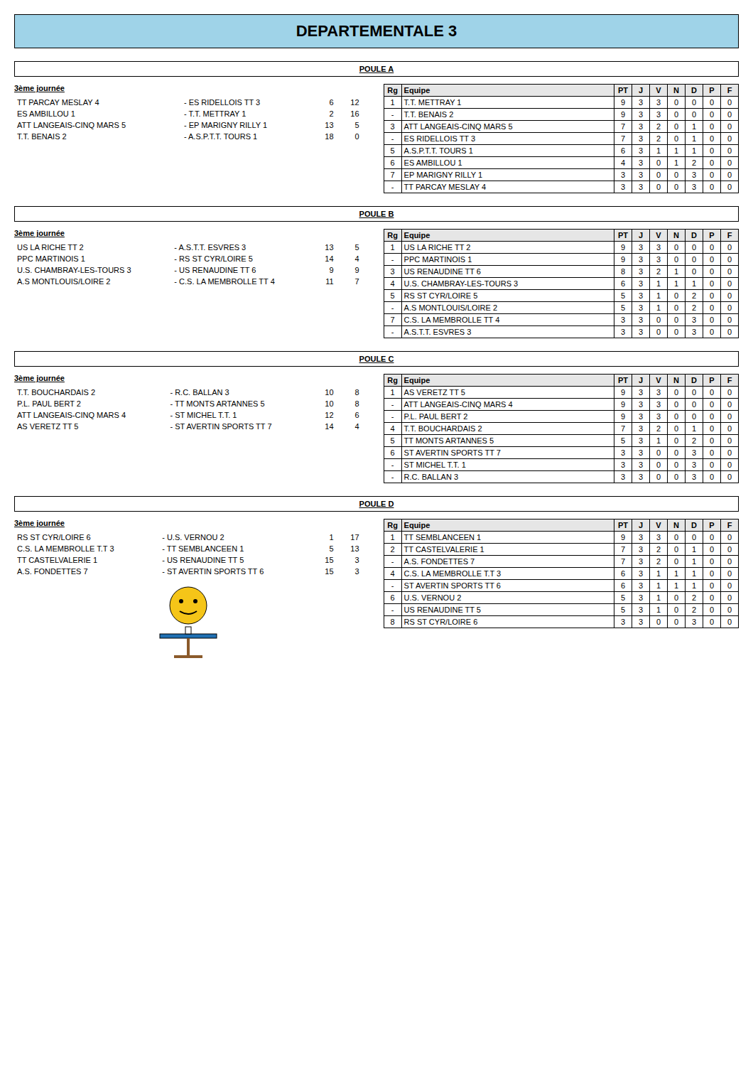DEPARTEMENTALE 3
POULE A
3ème journée
| TT PARCAY MESLAY 4 | - ES RIDELLOIS TT 3 | 6 | 12 |
| ES AMBILLOU 1 | - T.T. METTRAY 1 | 2 | 16 |
| ATT LANGEAIS-CINQ MARS 5 | - EP MARIGNY RILLY 1 | 13 | 5 |
| T.T. BENAIS 2 | - A.S.P.T.T. TOURS 1 | 18 | 0 |
| Rg | Equipe | PT | J | V | N | D | P | F |
| --- | --- | --- | --- | --- | --- | --- | --- | --- |
| 1 | T.T. METTRAY 1 | 9 | 3 | 3 | 0 | 0 | 0 | 0 |
| - | T.T. BENAIS 2 | 9 | 3 | 3 | 0 | 0 | 0 | 0 |
| 3 | ATT LANGEAIS-CINQ MARS 5 | 7 | 3 | 2 | 0 | 1 | 0 | 0 |
| - | ES RIDELLOIS TT 3 | 7 | 3 | 2 | 0 | 1 | 0 | 0 |
| 5 | A.S.P.T.T. TOURS 1 | 6 | 3 | 1 | 1 | 1 | 0 | 0 |
| 6 | ES AMBILLOU 1 | 4 | 3 | 0 | 1 | 2 | 0 | 0 |
| 7 | EP MARIGNY RILLY 1 | 3 | 3 | 0 | 0 | 3 | 0 | 0 |
| - | TT PARCAY MESLAY 4 | 3 | 3 | 0 | 0 | 3 | 0 | 0 |
POULE B
3ème journée
| US LA RICHE TT 2 | - A.S.T.T. ESVRES 3 | 13 | 5 |
| PPC MARTINOIS 1 | - RS ST CYR/LOIRE 5 | 14 | 4 |
| U.S. CHAMBRAY-LES-TOURS 3 | - US RENAUDINE TT 6 | 9 | 9 |
| A.S MONTLOUIS/LOIRE 2 | - C.S. LA MEMBROLLE TT 4 | 11 | 7 |
| Rg | Equipe | PT | J | V | N | D | P | F |
| --- | --- | --- | --- | --- | --- | --- | --- | --- |
| 1 | US LA RICHE TT 2 | 9 | 3 | 3 | 0 | 0 | 0 | 0 |
| - | PPC MARTINOIS 1 | 9 | 3 | 3 | 0 | 0 | 0 | 0 |
| 3 | US RENAUDINE TT 6 | 8 | 3 | 2 | 1 | 0 | 0 | 0 |
| 4 | U.S. CHAMBRAY-LES-TOURS 3 | 6 | 3 | 1 | 1 | 1 | 0 | 0 |
| 5 | RS ST CYR/LOIRE 5 | 5 | 3 | 1 | 0 | 2 | 0 | 0 |
| - | A.S MONTLOUIS/LOIRE 2 | 5 | 3 | 1 | 0 | 2 | 0 | 0 |
| 7 | C.S. LA MEMBROLLE TT 4 | 3 | 3 | 0 | 0 | 3 | 0 | 0 |
| - | A.S.T.T. ESVRES 3 | 3 | 3 | 0 | 0 | 3 | 0 | 0 |
POULE C
3ème journée
| T.T. BOUCHARDAIS 2 | - R.C. BALLAN 3 | 10 | 8 |
| P.L. PAUL BERT 2 | - TT MONTS ARTANNES 5 | 10 | 8 |
| ATT LANGEAIS-CINQ MARS 4 | - ST MICHEL T.T. 1 | 12 | 6 |
| AS VERETZ TT 5 | - ST AVERTIN SPORTS TT 7 | 14 | 4 |
| Rg | Equipe | PT | J | V | N | D | P | F |
| --- | --- | --- | --- | --- | --- | --- | --- | --- |
| 1 | AS VERETZ TT 5 | 9 | 3 | 3 | 0 | 0 | 0 | 0 |
| - | ATT LANGEAIS-CINQ MARS 4 | 9 | 3 | 3 | 0 | 0 | 0 | 0 |
| - | P.L. PAUL BERT 2 | 9 | 3 | 3 | 0 | 0 | 0 | 0 |
| 4 | T.T. BOUCHARDAIS 2 | 7 | 3 | 2 | 0 | 1 | 0 | 0 |
| 5 | TT MONTS ARTANNES 5 | 5 | 3 | 1 | 0 | 2 | 0 | 0 |
| 6 | ST AVERTIN SPORTS TT 7 | 3 | 3 | 0 | 0 | 3 | 0 | 0 |
| - | ST MICHEL T.T. 1 | 3 | 3 | 0 | 0 | 3 | 0 | 0 |
| - | R.C. BALLAN 3 | 3 | 3 | 0 | 0 | 3 | 0 | 0 |
POULE D
3ème journée
| RS ST CYR/LOIRE 6 | - U.S. VERNOU 2 | 1 | 17 |
| C.S. LA MEMBROLLE T.T 3 | - TT SEMBLANCEEN 1 | 5 | 13 |
| TT CASTELVALERIE 1 | - US RENAUDINE TT 5 | 15 | 3 |
| A.S. FONDETTES 7 | - ST AVERTIN SPORTS TT 6 | 15 | 3 |
| Rg | Equipe | PT | J | V | N | D | P | F |
| --- | --- | --- | --- | --- | --- | --- | --- | --- |
| 1 | TT SEMBLANCEEN 1 | 9 | 3 | 3 | 0 | 0 | 0 | 0 |
| 2 | TT CASTELVALERIE 1 | 7 | 3 | 2 | 0 | 1 | 0 | 0 |
| - | A.S. FONDETTES 7 | 7 | 3 | 2 | 0 | 1 | 0 | 0 |
| 4 | C.S. LA MEMBROLLE T.T 3 | 6 | 3 | 1 | 1 | 1 | 0 | 0 |
| - | ST AVERTIN SPORTS TT 6 | 6 | 3 | 1 | 1 | 1 | 0 | 0 |
| 6 | U.S. VERNOU 2 | 5 | 3 | 1 | 0 | 2 | 0 | 0 |
| - | US RENAUDINE TT 5 | 5 | 3 | 1 | 0 | 2 | 0 | 0 |
| 8 | RS ST CYR/LOIRE 6 | 3 | 3 | 0 | 0 | 3 | 0 | 0 |